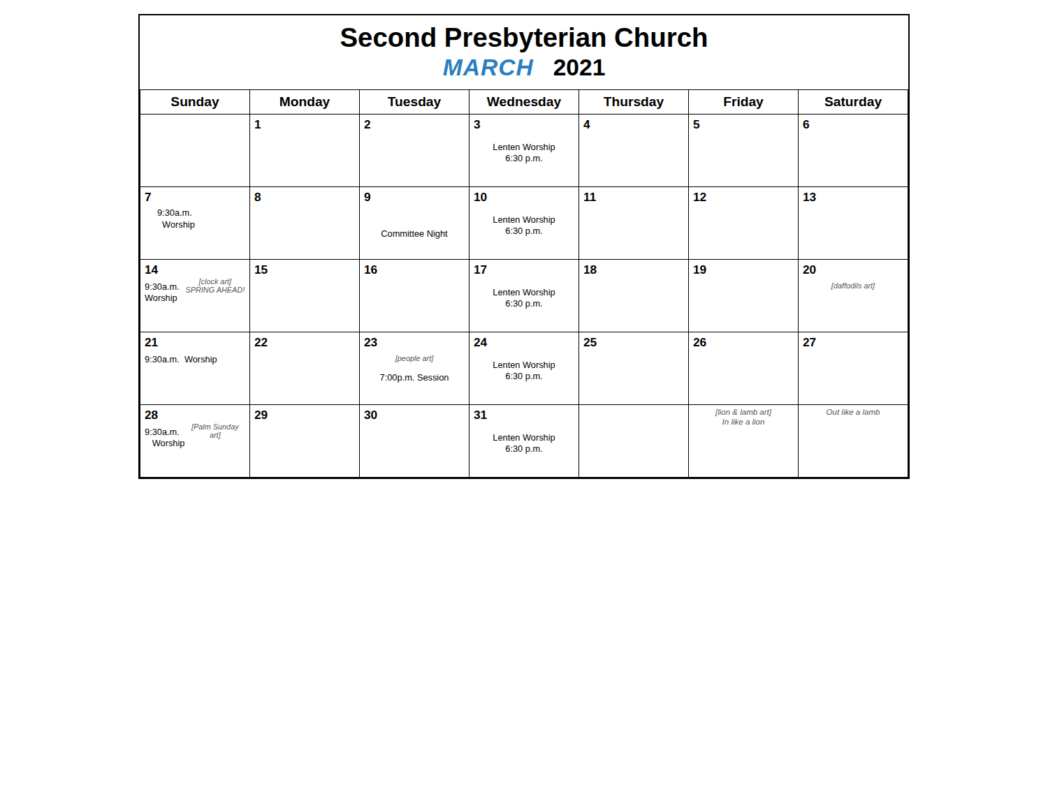Second Presbyterian Church
MARCH 2021
| Sunday | Monday | Tuesday | Wednesday | Thursday | Friday | Saturday |
| --- | --- | --- | --- | --- | --- | --- |
| | 1 | 2 | 3 Lenten Worship 6:30 p.m. | 4 | 5 | 6 |
| 7 9:30a.m. Worship | 8 | 9 Committee Night | 10 Lenten Worship 6:30 p.m. | 11 | 12 | 13 |
| 14 [clock art] SPRING AHEAD! 9:30a.m. Worship | 15 | 16 | 17 Lenten Worship 6:30 p.m. | 18 | 19 | 20 [daffodils art] |
| 21 9:30a.m. Worship | 22 | 23 [people art] 7:00p.m. Session | 24 Lenten Worship 6:30 p.m. | 25 | 26 | 27 |
| 28 [Palm Sunday art] 9:30a.m. Worship | 29 | 30 | 31 Lenten Worship 6:30 p.m. | | [lion & lamb art] In like a lion | Out like a lamb |